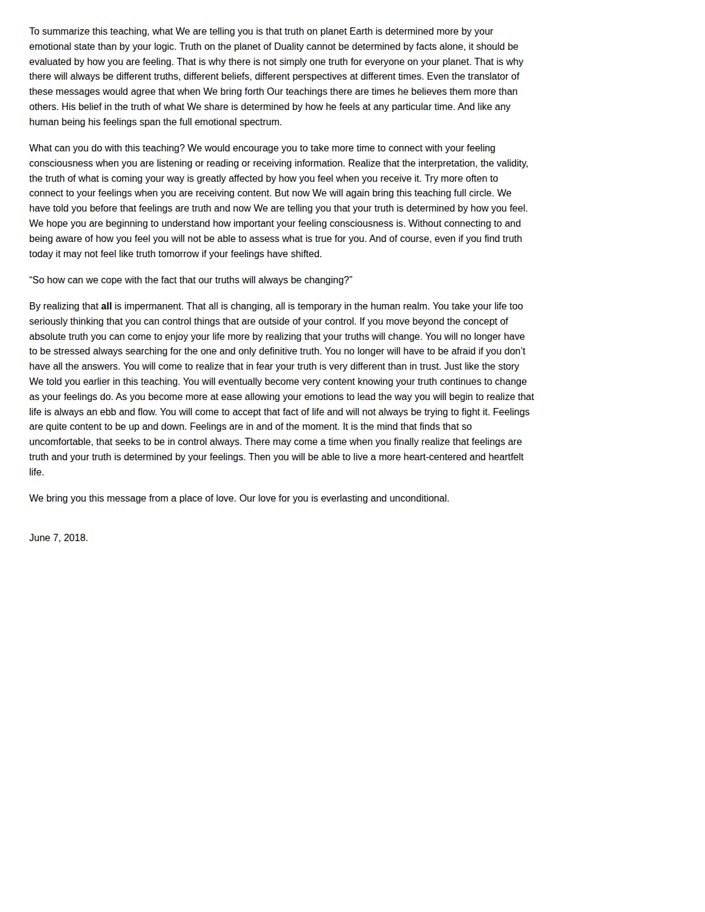To summarize this teaching, what We are telling you is that truth on planet Earth is determined more by your emotional state than by your logic. Truth on the planet of Duality cannot be determined by facts alone, it should be evaluated by how you are feeling. That is why there is not simply one truth for everyone on your planet. That is why there will always be different truths, different beliefs, different perspectives at different times. Even the translator of these messages would agree that when We bring forth Our teachings there are times he believes them more than others. His belief in the truth of what We share is determined by how he feels at any particular time. And like any human being his feelings span the full emotional spectrum.
What can you do with this teaching? We would encourage you to take more time to connect with your feeling consciousness when you are listening or reading or receiving information. Realize that the interpretation, the validity, the truth of what is coming your way is greatly affected by how you feel when you receive it. Try more often to connect to your feelings when you are receiving content. But now We will again bring this teaching full circle. We have told you before that feelings are truth and now We are telling you that your truth is determined by how you feel. We hope you are beginning to understand how important your feeling consciousness is. Without connecting to and being aware of how you feel you will not be able to assess what is true for you. And of course, even if you find truth today it may not feel like truth tomorrow if your feelings have shifted.
“So how can we cope with the fact that our truths will always be changing?”
By realizing that all is impermanent. That all is changing, all is temporary in the human realm. You take your life too seriously thinking that you can control things that are outside of your control. If you move beyond the concept of absolute truth you can come to enjoy your life more by realizing that your truths will change. You will no longer have to be stressed always searching for the one and only definitive truth. You no longer will have to be afraid if you don’t have all the answers. You will come to realize that in fear your truth is very different than in trust. Just like the story We told you earlier in this teaching. You will eventually become very content knowing your truth continues to change as your feelings do. As you become more at ease allowing your emotions to lead the way you will begin to realize that life is always an ebb and flow. You will come to accept that fact of life and will not always be trying to fight it. Feelings are quite content to be up and down. Feelings are in and of the moment. It is the mind that finds that so uncomfortable, that seeks to be in control always. There may come a time when you finally realize that feelings are truth and your truth is determined by your feelings. Then you will be able to live a more heart-centered and heartfelt life.
We bring you this message from a place of love. Our love for you is everlasting and unconditional.
June 7, 2018.